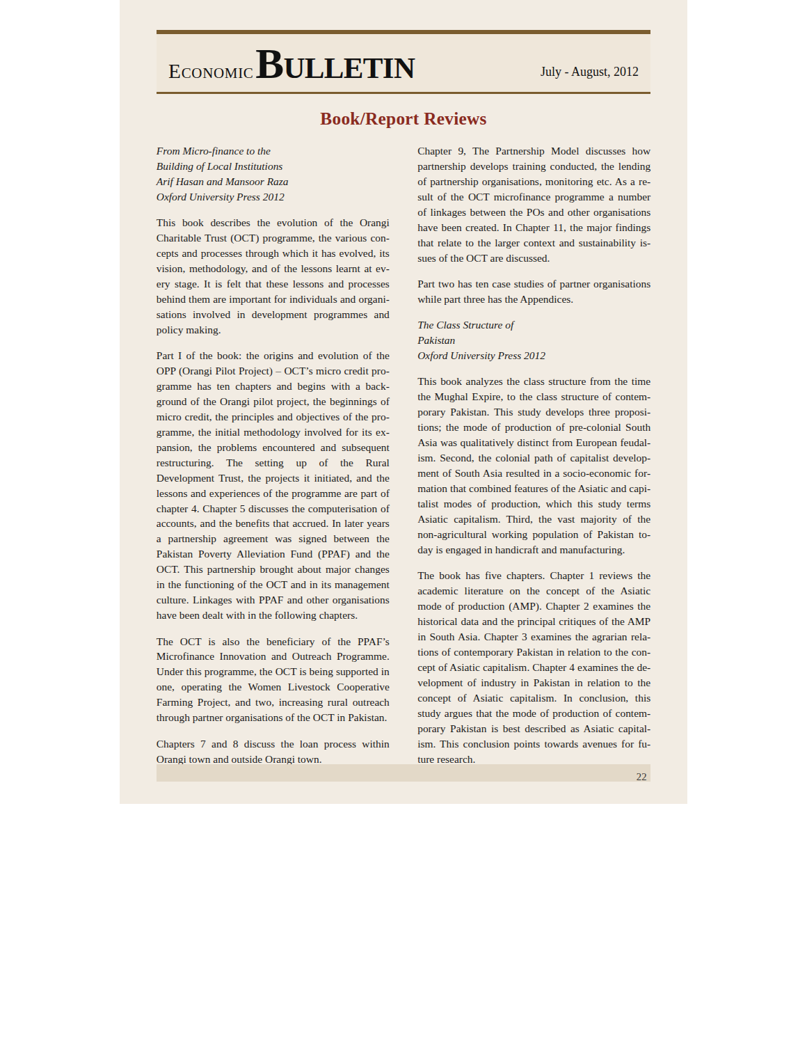Economic Bulletin
July - August, 2012
Book/Report Reviews
From Micro-finance to the Building of Local Institutions Arif Hasan and Mansoor Raza Oxford University Press 2012
This book describes the evolution of the Orangi Charitable Trust (OCT) programme, the various concepts and processes through which it has evolved, its vision, methodology, and of the lessons learnt at every stage. It is felt that these lessons and processes behind them are important for individuals and organisations involved in development programmes and policy making.
Part I of the book: the origins and evolution of the OPP (Orangi Pilot Project) – OCT’s micro credit programme has ten chapters and begins with a background of the Orangi pilot project, the beginnings of micro credit, the principles and objectives of the programme, the initial methodology involved for its expansion, the problems encountered and subsequent restructuring. The setting up of the Rural Development Trust, the projects it initiated, and the lessons and experiences of the programme are part of chapter 4. Chapter 5 discusses the computerisation of accounts, and the benefits that accrued. In later years a partnership agreement was signed between the Pakistan Poverty Alleviation Fund (PPAF) and the OCT. This partnership brought about major changes in the functioning of the OCT and in its management culture. Linkages with PPAF and other organisations have been dealt with in the following chapters.
The OCT is also the beneficiary of the PPAF’s Microfinance Innovation and Outreach Programme. Under this programme, the OCT is being supported in one, operating the Women Livestock Cooperative Farming Project, and two, increasing rural outreach through partner organisations of the OCT in Pakistan.
Chapters 7 and 8 discuss the loan process within Orangi town and outside Orangi town.
Chapter 9, The Partnership Model discusses how partnership develops training conducted, the lending of partnership organisations, monitoring etc. As a result of the OCT microfinance programme a number of linkages between the POs and other organisations have been created. In Chapter 11, the major findings that relate to the larger context and sustainability issues of the OCT are discussed.
Part two has ten case studies of partner organisations while part three has the Appendices.
The Class Structure of Pakistan Oxford University Press 2012
This book analyzes the class structure from the time the Mughal Expire, to the class structure of contemporary Pakistan. This study develops three propositions; the mode of production of pre-colonial South Asia was qualitatively distinct from European feudalism. Second, the colonial path of capitalist development of South Asia resulted in a socio-economic formation that combined features of the Asiatic and capitalist modes of production, which this study terms Asiatic capitalism. Third, the vast majority of the non-agricultural working population of Pakistan today is engaged in handicraft and manufacturing.
The book has five chapters. Chapter 1 reviews the academic literature on the concept of the Asiatic mode of production (AMP). Chapter 2 examines the historical data and the principal critiques of the AMP in South Asia. Chapter 3 examines the agrarian relations of contemporary Pakistan in relation to the concept of Asiatic capitalism. Chapter 4 examines the development of industry in Pakistan in relation to the concept of Asiatic capitalism. In conclusion, this study argues that the mode of production of contemporary Pakistan is best described as Asiatic capitalism. This conclusion points towards avenues for future research.
22